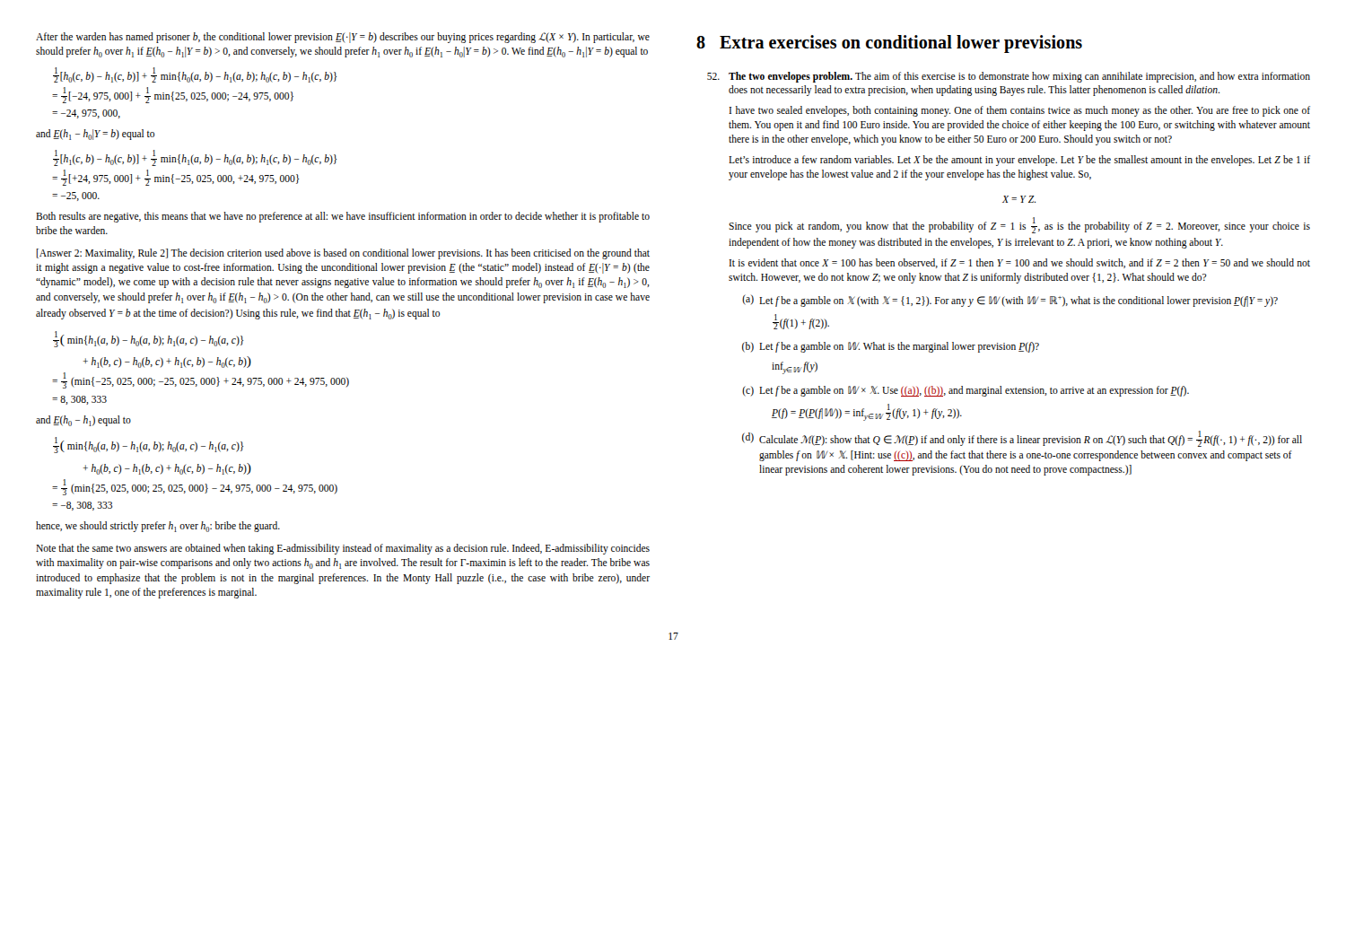After the warden has named prisoner b, the conditional lower prevision E̲(·|Y = b) describes our buying prices regarding ℒ(X × Y). In particular, we should prefer h0 over h1 if E̲(h0 − h1|Y = b) > 0, and conversely, we should prefer h1 over h0 if E̲(h1 − h0|Y = b) > 0. We find E̲(h0 − h1|Y = b) equal to
12[h0(c, b) − h1(c, b)] + 12 min{h0(a, b) − h1(a, b); h0(c, b) − h1(c, b)}
= 12[−24, 975, 000] + 12 min{25, 025, 000; −24, 975, 000}
= −24, 975, 000,
and E̲(h1 − h0|Y = b) equal to
12[h1(c, b) − h0(c, b)] + 12 min{h1(a, b) − h0(a, b); h1(c, b) − h0(c, b)}
= 12[+24, 975, 000] + 12 min{−25, 025, 000, +24, 975, 000}
= −25, 000.
Both results are negative, this means that we have no preference at all: we have insufficient information in order to decide whether it is profitable to bribe the warden.
[Answer 2: Maximality, Rule 2] The decision criterion used above is based on conditional lower previsions. It has been criticised on the ground that it might assign a negative value to cost-free information. Using the unconditional lower prevision E̲ (the “static” model) instead of E̲(·|Y = b) (the “dynamic” model), we come up with a decision rule that never assigns negative value to information we should prefer h0 over h1 if E̲(h0 − h1) > 0, and conversely, we should prefer h1 over h0 if E̲(h1 − h0) > 0. (On the other hand, can we still use the unconditional lower prevision in case we have already observed Y = b at the time of decision?) Using this rule, we find that E̲(h1 − h0) is equal to
13( min{h1(a, b) − h0(a, b); h1(a, c) − h0(a, c)}
+ h1(b, c) − h0(b, c) + h1(c, b) − h0(c, b))
= 13 (min{−25, 025, 000; −25, 025, 000} + 24, 975, 000 + 24, 975, 000)
= 8, 308, 333
and E̲(h0 − h1) equal to
13( min{h0(a, b) − h1(a, b); h0(a, c) − h1(a, c)}
+ h0(b, c) − h1(b, c) + h0(c, b) − h1(c, b))
= 13 (min{25, 025, 000; 25, 025, 000} − 24, 975, 000 − 24, 975, 000)
= −8, 308, 333
hence, we should strictly prefer h1 over h0: bribe the guard.
Note that the same two answers are obtained when taking E-admissibility instead of maximality as a decision rule. Indeed, E-admissibility coincides with maximality on pair-wise comparisons and only two actions h0 and h1 are involved. The result for Γ-maximin is left to the reader. The bribe was introduced to emphasize that the problem is not in the marginal preferences. In the Monty Hall puzzle (i.e., the case with bribe zero), under maximality rule 1, one of the preferences is marginal.
8 Extra exercises on conditional lower previsions
52.
The two envelopes problem. The aim of this exercise is to demonstrate how mixing can annihilate imprecision, and how extra information does not necessarily lead to extra precision, when updating using Bayes rule. This latter phenomenon is called dilation.
I have two sealed envelopes, both containing money. One of them contains twice as much money as the other. You are free to pick one of them. You open it and find 100 Euro inside. You are provided the choice of either keeping the 100 Euro, or switching with whatever amount there is in the other envelope, which you know to be either 50 Euro or 200 Euro. Should you switch or not?
Let’s introduce a few random variables. Let X be the amount in your envelope. Let Y be the smallest amount in the envelopes. Let Z be 1 if your envelope has the lowest value and 2 if the your envelope has the highest value. So,
X = Y Z.
Since you pick at random, you know that the probability of Z = 1 is 12, as is the probability of Z = 2. Moreover, since your choice is independent of how the money was distributed in the envelopes, Y is irrelevant to Z. A priori, we know nothing about Y.
It is evident that once X = 100 has been observed, if Z = 1 then Y = 100 and we should switch, and if Z = 2 then Y = 50 and we should not switch. However, we do not know Z; we only know that Z is uniformly distributed over {1, 2}. What should we do?
(a) Let f be a gamble on 𝕏 (with 𝕏 = {1, 2}). For any y ∈ 𝕎 (with 𝕎 = ℝ+), what is the conditional lower prevision P̲(f|Y = y)?
12(f(1) + f(2)).
(b) Let f be a gamble on 𝕎. What is the marginal lower prevision P̲(f)?
infy∈𝕎 f(y)
(c) Let f be a gamble on 𝕎 × 𝕏. Use ((a)), ((b)), and marginal extension, to arrive at an expression for P̲(f).
P̲(f) = P̲(P̲(f|𝕎)) = infy∈𝕎 12(f(y, 1) + f(y, 2)).
(d) Calculate ℳ(P̲): show that Q ∈ ℳ(P̲) if and only if there is a linear prevision R on ℒ(Y) such that Q(f) = 12 R(f(·, 1) + f(·, 2)) for all gambles f on 𝕎 × 𝕏. [Hint: use ((c)), and the fact that there is a one-to-one correspondence between convex and compact sets of linear previsions and coherent lower previsions. (You do not need to prove compactness.)]
17